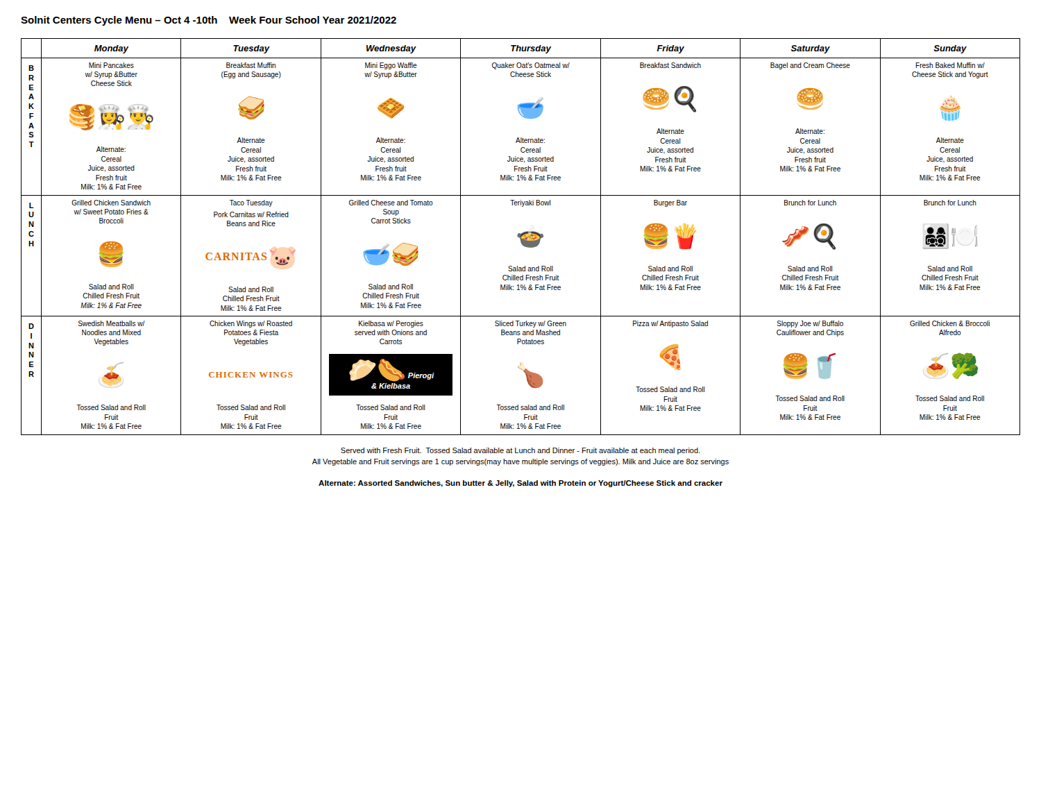Solnit Centers Cycle Menu – Oct 4 -10th Week Four School Year 2021/2022
| | Monday | Tuesday | Wednesday | Thursday | Friday | Saturday | Sunday |
| --- | --- | --- | --- | --- | --- | --- | --- |
| B R E A K F A S T | Mini Pancakes w/ Syrup &Butter Cheese Stick 🥞👩‍🍳👨‍🍳 Alternate: Cereal Juice, assorted Fresh fruit Milk: 1% & Fat Free | Breakfast Muffin (Egg and Sausage) 🥪 Alternate Cereal Juice, assorted Fresh fruit Milk: 1% & Fat Free | Mini Eggo Waffle w/ Syrup &Butter 🧇 Alternate: Cereal Juice, assorted Fresh fruit Milk: 1% & Fat Free | Quaker Oat's Oatmeal w/ Cheese Stick 🥣 Alternate: Cereal Juice, assorted Fresh Fruit Milk: 1% & Fat Free | Breakfast Sandwich 🥯🍳 Alternate Cereal Juice, assorted Fresh fruit Milk: 1% & Fat Free | Bagel and Cream Cheese 🥯 Alternate: Cereal Juice, assorted Fresh fruit Milk: 1% & Fat Free | Fresh Baked Muffin w/ Cheese Stick and Yogurt 🧁 Alternate Cereal Juice, assorted Fresh fruit Milk: 1% & Fat Free |
| L U N C H | Grilled Chicken Sandwich w/ Sweet Potato Fries & Broccoli 🍔 Salad and Roll Chilled Fresh Fruit Milk: 1% & Fat Free | Taco Tuesday Pork Carnitas w/ Refried Beans and Rice CARNITAS 🐷 Salad and Roll Chilled Fresh Fruit Milk: 1% & Fat Free | Grilled Cheese and Tomato Soup Carrot Sticks 🥣🥪 Salad and Roll Chilled Fresh Fruit Milk: 1% & Fat Free | Teriyaki Bowl 🍲 Salad and Roll Chilled Fresh Fruit Milk: 1% & Fat Free | Burger Bar 🍔🍟 Salad and Roll Chilled Fresh Fruit Milk: 1% & Fat Free | Brunch for Lunch 🥓🍳 Salad and Roll Chilled Fresh Fruit Milk: 1% & Fat Free | Brunch for Lunch 👨‍👩‍👧‍👦🍽️ Salad and Roll Chilled Fresh Fruit Milk: 1% & Fat Free |
| D I N N E R | Swedish Meatballs w/ Noodles and Mixed Vegetables 🍝 Tossed Salad and Roll Fruit Milk: 1% & Fat Free | Chicken Wings w/ Roasted Potatoes & Fiesta Vegetables CHICKEN WINGS Tossed Salad and Roll Fruit Milk: 1% & Fat Free | Kielbasa w/ Perogies served with Onions and Carrots 🥟🌭 Pierogi & Kielbasa Tossed Salad and Roll Fruit Milk: 1% & Fat Free | Sliced Turkey w/ Green Beans and Mashed Potatoes 🍗 Tossed salad and Roll Fruit Milk: 1% & Fat Free | Pizza w/ Antipasto Salad 🍕 Tossed Salad and Roll Fruit Milk: 1% & Fat Free | Sloppy Joe w/ Buffalo Cauliflower and Chips 🍔🥤 Tossed Salad and Roll Fruit Milk: 1% & Fat Free | Grilled Chicken & Broccoli Alfredo 🍝🥦 Tossed Salad and Roll Fruit Milk: 1% & Fat Free |
Served with Fresh Fruit. Tossed Salad available at Lunch and Dinner - Fruit available at each meal period.
All Vegetable and Fruit servings are 1 cup servings(may have multiple servings of veggies). Milk and Juice are 8oz servings
Alternate: Assorted Sandwiches, Sun butter & Jelly, Salad with Protein or Yogurt/Cheese Stick and cracker